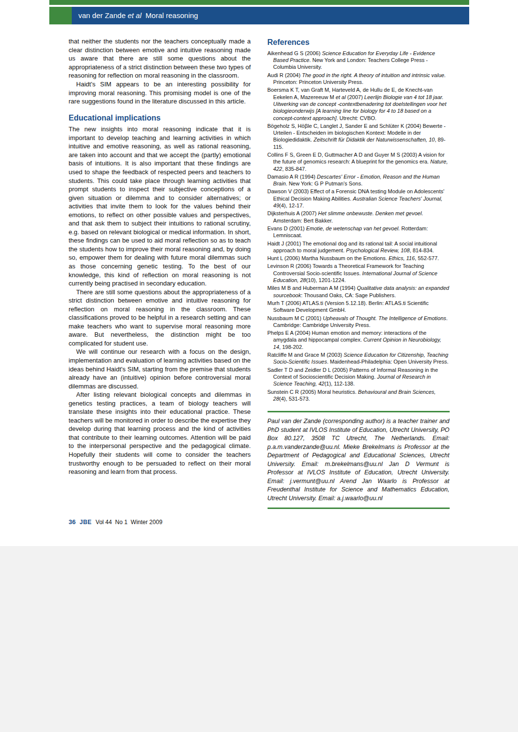van der Zande et al Moral reasoning
that neither the students nor the teachers conceptually made a clear distinction between emotive and intuitive reasoning made us aware that there are still some questions about the appropriateness of a strict distinction between these two types of reasoning for reflection on moral reasoning in the classroom.
Haidt's SIM appears to be an interesting possibility for improving moral reasoning. This promising model is one of the rare suggestions found in the literature discussed in this article.
Educational implications
The new insights into moral reasoning indicate that it is important to develop teaching and learning activities in which intuitive and emotive reasoning, as well as rational reasoning, are taken into account and that we accept the (partly) emotional basis of intuitions. It is also important that these findings are used to shape the feedback of respected peers and teachers to students. This could take place through learning activities that prompt students to inspect their subjective conceptions of a given situation or dilemma and to consider alternatives; or activities that invite them to look for the values behind their emotions, to reflect on other possible values and perspectives, and that ask them to subject their intuitions to rational scrutiny, e.g. based on relevant biological or medical information. In short, these findings can be used to aid moral reflection so as to teach the students how to improve their moral reasoning and, by doing so, empower them for dealing with future moral dilemmas such as those concerning genetic testing. To the best of our knowledge, this kind of reflection on moral reasoning is not currently being practised in secondary education.
There are still some questions about the appropriateness of a strict distinction between emotive and intuitive reasoning for reflection on moral reasoning in the classroom. These classifications proved to be helpful in a research setting and can make teachers who want to supervise moral reasoning more aware. But nevertheless, the distinction might be too complicated for student use.
We will continue our research with a focus on the design, implementation and evaluation of learning activities based on the ideas behind Haidt's SIM, starting from the premise that students already have an (intuitive) opinion before controversial moral dilemmas are discussed.
After listing relevant biological concepts and dilemmas in genetics testing practices, a team of biology teachers will translate these insights into their educational practice. These teachers will be monitored in order to describe the expertise they develop during that learning process and the kind of activities that contribute to their learning outcomes. Attention will be paid to the interpersonal perspective and the pedagogical climate. Hopefully their students will come to consider the teachers trustworthy enough to be persuaded to reflect on their moral reasoning and learn from that process.
References
Aikenhead G S (2006) Science Education for Everyday Life - Evidence Based Practice. New York and London: Teachers College Press - Columbia University.
Audi R (2004) The good in the right. A theory of intuition and intrinsic value. Princeton: Princeton University Press.
Boersma K T, van Graft M, Harteveld A, de Hullu de E, de Knecht-van Eekelen A, Mazereeuw M et al (2007) Leerlijn Biologie van 4 tot 18 jaar. Uitwerking van de concept -contextbenadering tot doelstellingen voor het biologieonderwijs [A learning line for biology for 4 to 18 based on a concept-context approach]. Utrecht: CVBO.
Bögeholz S, Höβle C, Langlet J, Sander E and Schlüter K (2004) Bewerte - Urteilen - Entscheiden im biologischen Kontext: Modelle in der Biologiedidaktik. Zeitschrift für Didaktik der Naturwissenschaften, 10, 89-115.
Collins F S, Green E D, Guttmacher A D and Guyer M S (2003) A vision for the future of genomics research: A blueprint for the genomics era. Nature, 422, 835-847.
Damasio A R (1994) Descartes' Error - Emotion, Reason and the Human Brain. New York: G P Putman's Sons.
Dawson V (2003) Effect of a Forensic DNA testing Module on Adolescents' Ethical Decision Making Abilities. Australian Science Teachers' Journal, 49(4), 12-17.
Dijksterhuis A (2007) Het slimme onbewuste. Denken met gevoel. Amsterdam: Bert Bakker.
Evans D (2001) Emotie, de wetenschap van het gevoel. Rotterdam: Lemniscaat.
Haidt J (2001) The emotional dog and its rational tail: A social intuitional approach to moral judgement. Psychological Review, 108, 814-834.
Hunt L (2006) Martha Nussbaum on the Emotions. Ethics, 116, 552-577.
Levinson R (2006) Towards a Theoretical Framework for Teaching Controversial Socio-scientific Issues. International Journal of Science Education, 28(10), 1201-1224.
Miles M B and Huberman A M (1994) Qualitative data analysis: an expanded sourcebook: Thousand Oaks, CA: Sage Publishers.
Murh T (2006) ATLAS.ti (Version 5.12.18). Berlin: ATLAS.ti Scientific Software Development GmbH.
Nussbaum M C (2001) Upheavals of Thought. The Intelligence of Emotions. Cambridge: Cambridge University Press.
Phelps E A (2004) Human emotion and memory: interactions of the amygdala and hippocampal complex. Current Opinion in Neurobiology, 14, 198-202.
Ratcliffe M and Grace M (2003) Science Education for Citizenship, Teaching Socio-Scientific Issues. Maidenhead-Philadelphia: Open University Press.
Sadler T D and Zeidler D L (2005) Patterns of Informal Reasoning in the Context of Socioscientific Decision Making. Journal of Research in Science Teaching, 42(1), 112-138.
Sunstein C R (2005) Moral heuristics. Behavioural and Brain Sciences, 28(4), 531-573.
Paul van der Zande (corresponding author) is a teacher trainer and PhD student at IVLOS Institute of Education, Utrecht University, PO Box 80.127, 3508 TC Utrecht, The Netherlands. Email: p.a.m.vanderzande@uu.nl. Mieke Brekelmans is Professor at the Department of Pedagogical and Educational Sciences, Utrecht University. Email: m.brekelmans@uu.nl Jan D Vermunt is Professor at IVLOS Institute of Education, Utrecht University. Email: j.vermunt@uu.nl Arend Jan Waarlo is Professor at Freudenthal Institute for Science and Mathematics Education, Utrecht University. Email: a.j.waarlo@uu.nl
36 JBE Vol 44 No 1 Winter 2009